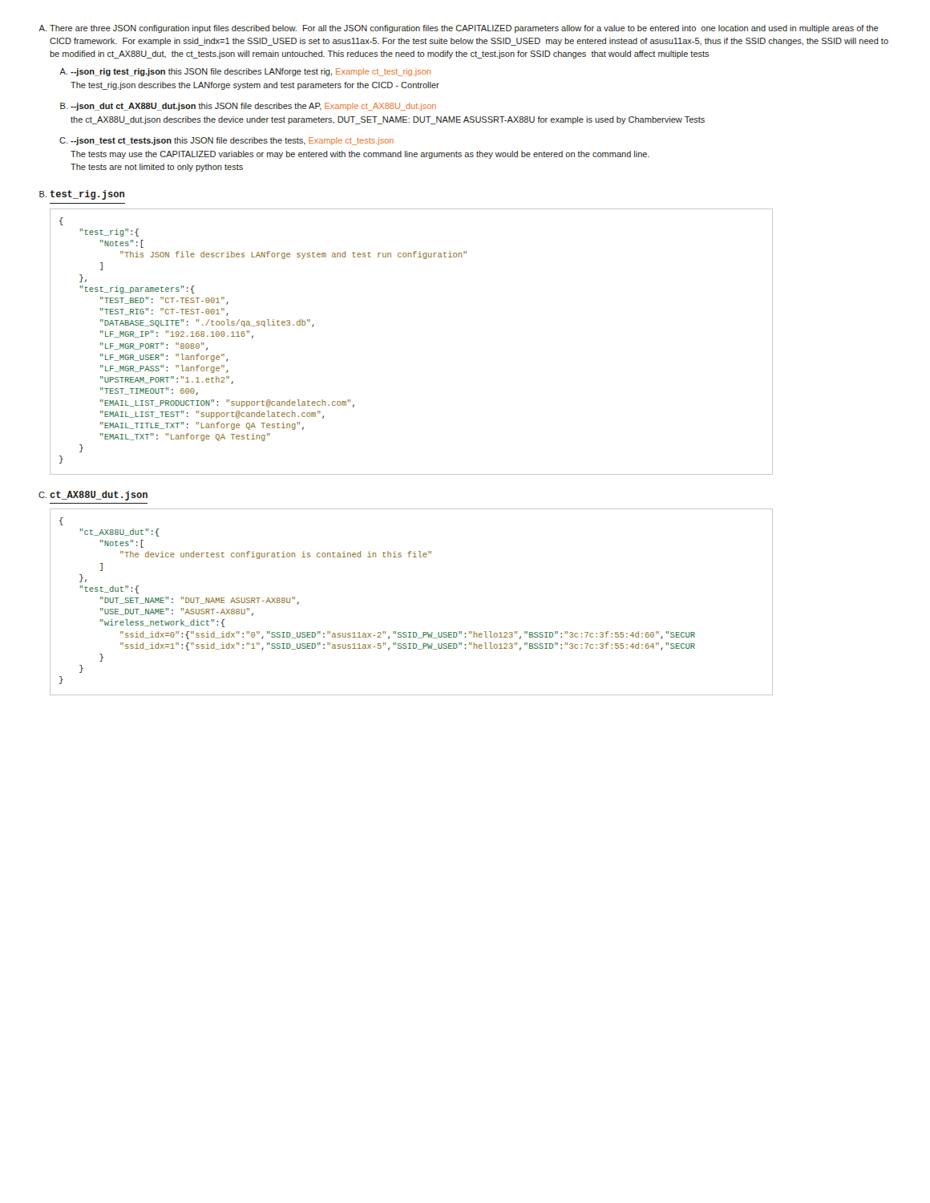There are three JSON configuration input files described below. For all the JSON configuration files the CAPITALIZED parameters allow for a value to be entered into one location and used in multiple areas of the CICD framework. For example in ssid_indx=1 the SSID_USED is set to asus11ax-5. For the test suite below the SSID_USED may be entered instead of asusu11ax-5, thus if the SSID changes, the SSID will need to be modified in ct_AX88U_dut, the ct_tests.json will remain untouched. This reduces the need to modify the ct_test.json for SSID changes that would affect multiple tests
--json_rig test_rig.json this JSON file describes LANforge test rig, Example ct_test_rig.json The test_rig.json describes the LANforge system and test parameters for the CICD - Controller
--json_dut ct_AX88U_dut.json this JSON file describes the AP, Example ct_AX88U_dut.json the ct_AX88U_dut.json describes the device under test parameters, DUT_SET_NAME: DUT_NAME ASUSSRT-AX88U for example is used by Chamberview Tests
--json_test ct_tests.json this JSON file describes the tests, Example ct_tests.json The tests may use the CAPITALIZED variables or may be entered with the command line arguments as they would be entered on the command line. The tests are not limited to only python tests
test_rig.json
{ "test_rig":{ "Notes":[ "This JSON file describes LANforge system and test run configuration" ] }, "test_rig_parameters":{ "TEST_BED": "CT-TEST-001", "TEST_RIG": "CT-TEST-001", "DATABASE_SQLITE": "./tools/qa_sqlite3.db", "LF_MGR_IP": "192.168.100.116", "LF_MGR_PORT": "8080", "LF_MGR_USER": "lanforge", "LF_MGR_PASS": "lanforge", "UPSTREAM_PORT":"1.1.eth2", "TEST_TIMEOUT": 600, "EMAIL_LIST_PRODUCTION": "support@candelatech.com", "EMAIL_LIST_TEST": "support@candelatech.com", "EMAIL_TITLE_TXT": "Lanforge QA Testing", "EMAIL_TXT": "Lanforge QA Testing" } }
ct_AX88U_dut.json
{ "ct_AX88U_dut":{ "Notes":[ "The device undertest configuration is contained in this file" ] }, "test_dut":{ "DUT_SET_NAME": "DUT_NAME ASUSRT-AX88U", "USE_DUT_NAME": "ASUSRT-AX88U", "wireless_network_dict":{ "ssid_idx=0":{"ssid_idx":"0","SSID_USED":"asus11ax-2","SSID_PW_USED":"hello123","BSSID":"3c:7c:3f:55:4d:60","SECUR "ssid_idx=1":{"ssid_idx":"1","SSID_USED":"asus11ax-5","SSID_PW_USED":"hello123","BSSID":"3c:7c:3f:55:4d:64","SECUR } } }